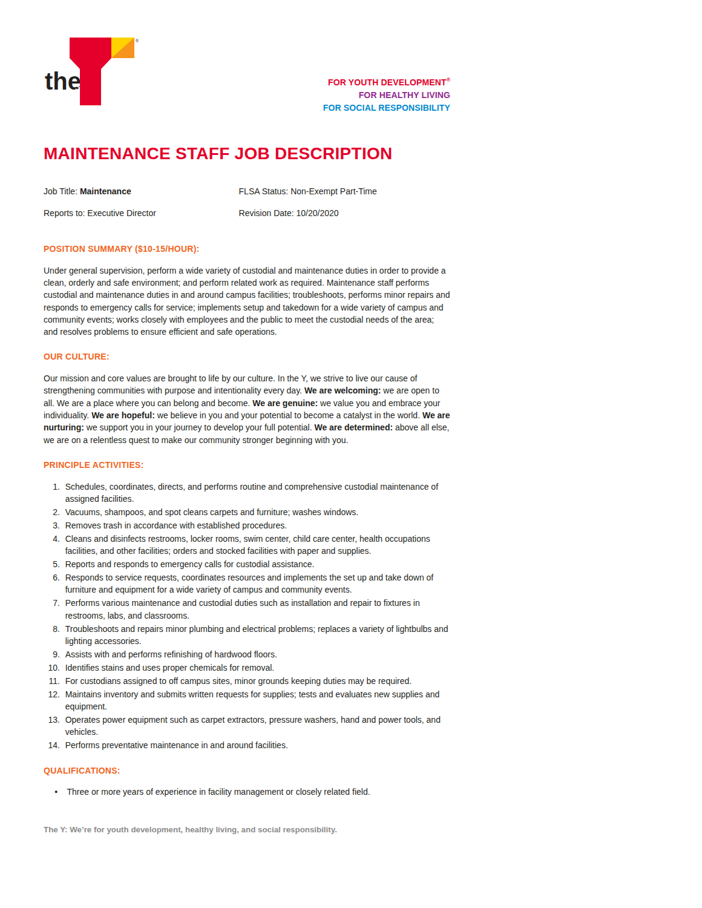the YMCA ®
FOR YOUTH DEVELOPMENT®
FOR HEALTHY LIVING
FOR SOCIAL RESPONSIBILITY
MAINTENANCE STAFF JOB DESCRIPTION
| Job Title: Maintenance | FLSA Status: Non-Exempt Part-Time |
| Reports to: Executive Director | Revision Date: 10/20/2020 |
Position Summary ($10-15/hour):
Under general supervision, perform a wide variety of custodial and maintenance duties in order to provide a clean, orderly and safe environment; and perform related work as required. Maintenance staff performs custodial and maintenance duties in and around campus facilities; troubleshoots, performs minor repairs and responds to emergency calls for service; implements setup and takedown for a wide variety of campus and community events; works closely with employees and the public to meet the custodial needs of the area; and resolves problems to ensure efficient and safe operations.
Our Culture:
Our mission and core values are brought to life by our culture. In the Y, we strive to live our cause of strengthening communities with purpose and intentionality every day. We are welcoming: we are open to all. We are a place where you can belong and become. We are genuine: we value you and embrace your individuality. We are hopeful: we believe in you and your potential to become a catalyst in the world. We are nurturing: we support you in your journey to develop your full potential. We are determined: above all else, we are on a relentless quest to make our community stronger beginning with you.
Principle Activities:
Schedules, coordinates, directs, and performs routine and comprehensive custodial maintenance of assigned facilities.
Vacuums, shampoos, and spot cleans carpets and furniture; washes windows.
Removes trash in accordance with established procedures.
Cleans and disinfects restrooms, locker rooms, swim center, child care center, health occupations facilities, and other facilities; orders and stocked facilities with paper and supplies.
Reports and responds to emergency calls for custodial assistance.
Responds to service requests, coordinates resources and implements the set up and take down of furniture and equipment for a wide variety of campus and community events.
Performs various maintenance and custodial duties such as installation and repair to fixtures in restrooms, labs, and classrooms.
Troubleshoots and repairs minor plumbing and electrical problems; replaces a variety of lightbulbs and lighting accessories.
Assists with and performs refinishing of hardwood floors.
Identifies stains and uses proper chemicals for removal.
For custodians assigned to off campus sites, minor grounds keeping duties may be required.
Maintains inventory and submits written requests for supplies; tests and evaluates new supplies and equipment.
Operates power equipment such as carpet extractors, pressure washers, hand and power tools, and vehicles.
Performs preventative maintenance in and around facilities.
Qualifications:
Three or more years of experience in facility management or closely related field.
The Y: We’re for youth development, healthy living, and social responsibility.